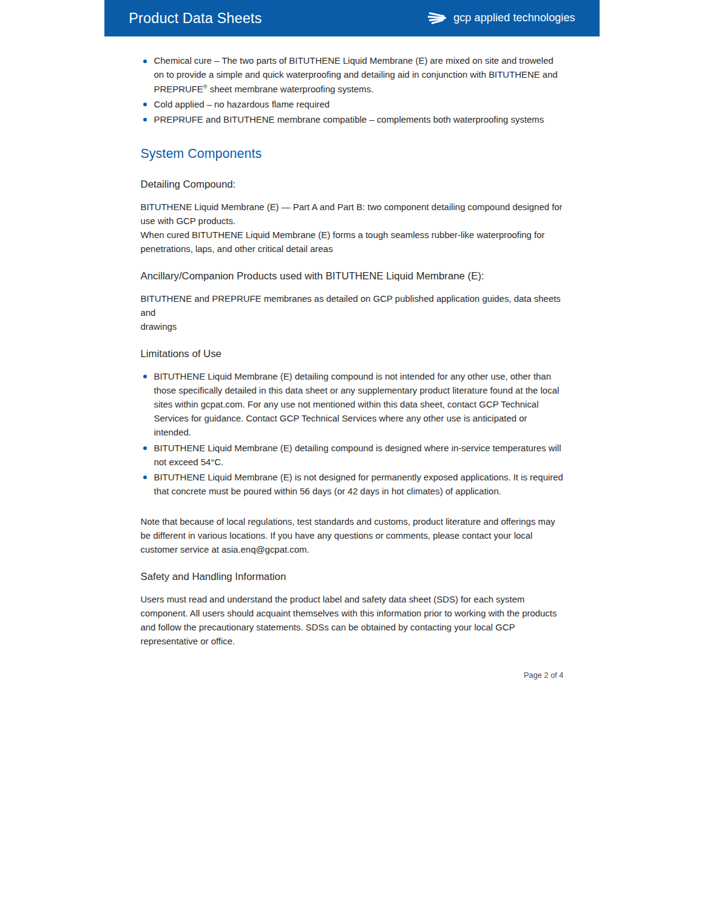Product Data Sheets
gcp applied technologies
Chemical cure – The two parts of BITUTHENE Liquid Membrane (E) are mixed on site and troweled on to provide a simple and quick waterproofing and detailing aid in conjunction with BITUTHENE and PREPRUFE® sheet membrane waterproofing systems.
Cold applied – no hazardous flame required
PREPRUFE and BITUTHENE membrane compatible – complements both waterproofing systems
System Components
Detailing Compound:
BITUTHENE Liquid Membrane (E) — Part A and Part B: two component detailing compound designed for use with GCP products.
When cured BITUTHENE Liquid Membrane (E) forms a tough seamless rubber-like waterproofing for penetrations, laps, and other critical detail areas
Ancillary/Companion Products used with BITUTHENE Liquid Membrane (E):
BITUTHENE and PREPRUFE membranes as detailed on GCP published application guides, data sheets and
drawings
Limitations of Use
BITUTHENE Liquid Membrane (E) detailing compound is not intended for any other use, other than those specifically detailed in this data sheet or any supplementary product literature found at the local sites within gcpat.com. For any use not mentioned within this data sheet, contact GCP Technical Services for guidance. Contact GCP Technical Services where any other use is anticipated or intended.
BITUTHENE Liquid Membrane (E) detailing compound is designed where in-service temperatures will not exceed 54°C.
BITUTHENE Liquid Membrane (E) is not designed for permanently exposed applications. It is required that concrete must be poured within 56 days (or 42 days in hot climates) of application.
Note that because of local regulations, test standards and customs, product literature and offerings may be different in various locations. If you have any questions or comments, please contact your local customer service at asia.enq@gcpat.com.
Safety and Handling Information
Users must read and understand the product label and safety data sheet (SDS) for each system component. All users should acquaint themselves with this information prior to working with the products and follow the precautionary statements. SDSs can be obtained by contacting your local GCP representative or office.
Page 2 of 4